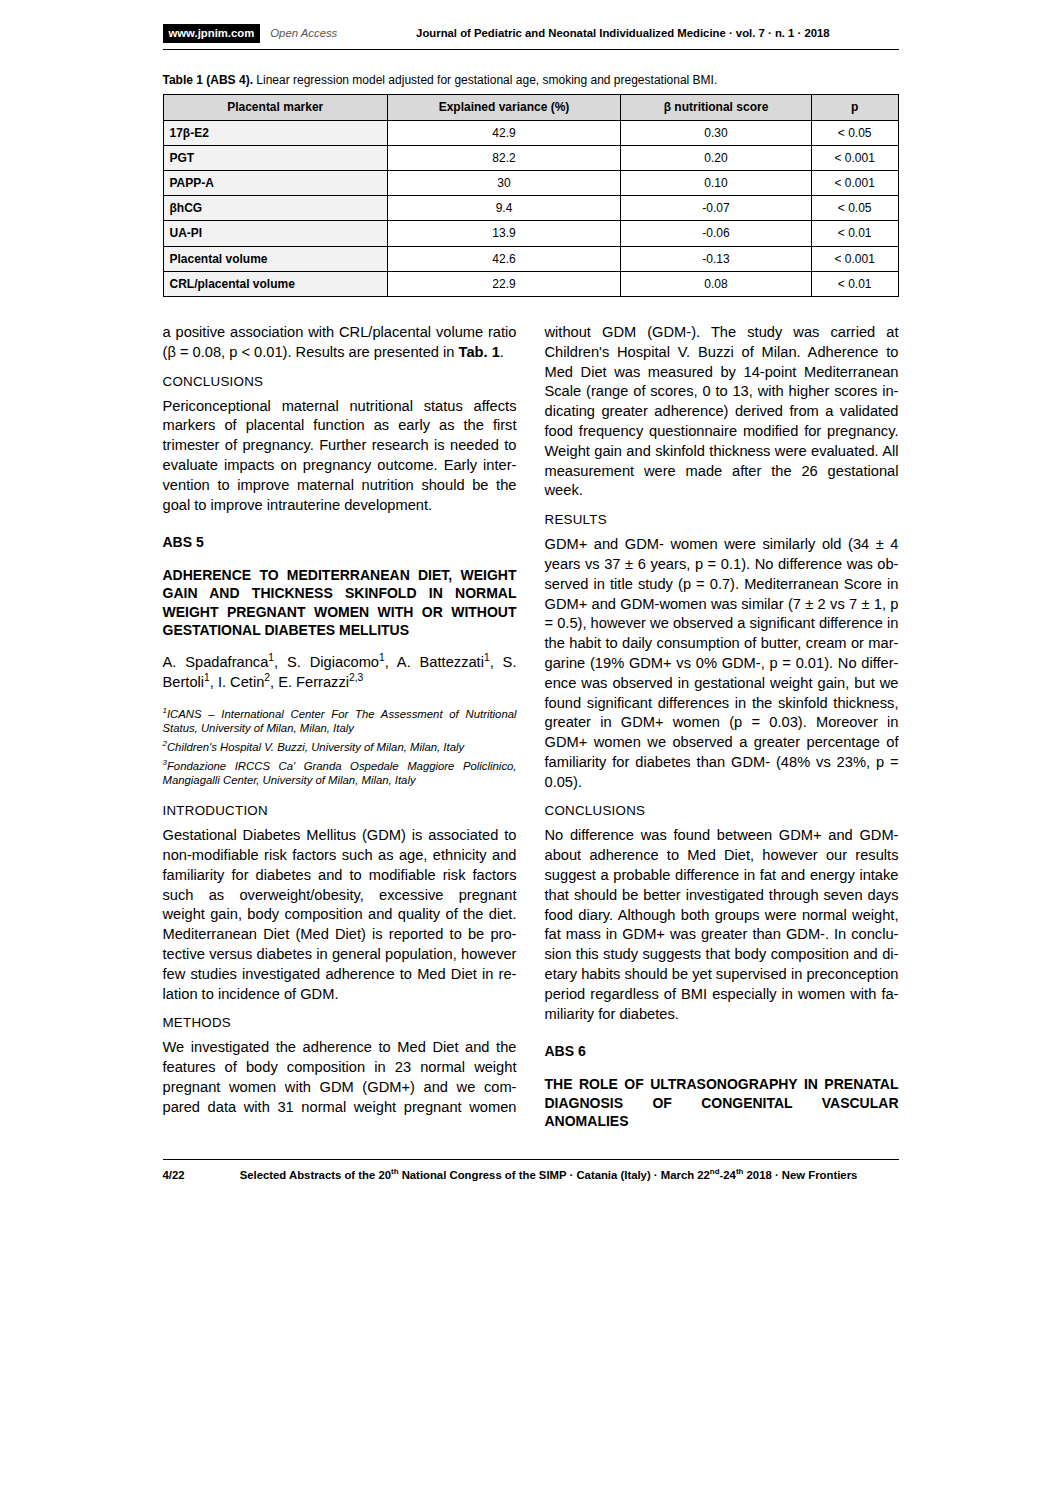www.jpnim.com Open Access Journal of Pediatric and Neonatal Individualized Medicine · vol. 7 · n. 1 · 2018
Table 1 (ABS 4). Linear regression model adjusted for gestational age, smoking and pregestational BMI.
| Placental marker | Explained variance (%) | β nutritional score | p |
| --- | --- | --- | --- |
| 17β-E2 | 42.9 | 0.30 | < 0.05 |
| PGT | 82.2 | 0.20 | < 0.001 |
| PAPP-A | 30 | 0.10 | < 0.001 |
| βhCG | 9.4 | -0.07 | < 0.05 |
| UA-PI | 13.9 | -0.06 | < 0.01 |
| Placental volume | 42.6 | -0.13 | < 0.001 |
| CRL/placental volume | 22.9 | 0.08 | < 0.01 |
a positive association with CRL/placental volume ratio (β = 0.08, p < 0.01). Results are presented in Tab. 1.
Conclusions
Periconceptional maternal nutritional status affects markers of placental function as early as the first trimester of pregnancy. Further research is needed to evaluate impacts on pregnancy outcome. Early intervention to improve maternal nutrition should be the goal to improve intrauterine development.
ABS 5
Adherence to Mediterranean diet, weight gain and thickness skinfold in normal weight pregnant women with or without gestational diabetes mellitus
A. Spadafranca1, S. Digiacomo1, A. Battezzati1, S. Bertoli1, I. Cetin2, E. Ferrazzi2,3
1ICANS – International Center For The Assessment of Nutritional Status, University of Milan, Milan, Italy
2Children's Hospital V. Buzzi, University of Milan, Milan, Italy
3Fondazione IRCCS Ca' Granda Ospedale Maggiore Policlinico, Mangiagalli Center, University of Milan, Milan, Italy
Introduction
Gestational Diabetes Mellitus (GDM) is associated to non-modifiable risk factors such as age, ethnicity and familiarity for diabetes and to modifiable risk factors such as overweight/obesity, excessive pregnant weight gain, body composition and quality of the diet. Mediterranean Diet (Med Diet) is reported to be protective versus diabetes in general population, however few studies investigated adherence to Med Diet in relation to incidence of GDM.
Methods
We investigated the adherence to Med Diet and the features of body composition in 23 normal weight pregnant women with GDM (GDM+) and we compared data with 31 normal weight pregnant women without GDM (GDM-). The study was carried at Children's Hospital V. Buzzi of Milan. Adherence to Med Diet was measured by 14-point Mediterranean Scale (range of scores, 0 to 13, with higher scores indicating greater adherence) derived from a validated food frequency questionnaire modified for pregnancy. Weight gain and skinfold thickness were evaluated. All measurement were made after the 26 gestational week.
Results
GDM+ and GDM- women were similarly old (34 ± 4 years vs 37 ± 6 years, p = 0.1). No difference was observed in title study (p = 0.7). Mediterranean Score in GDM+ and GDM-women was similar (7 ± 2 vs 7 ± 1, p = 0.5), however we observed a significant difference in the habit to daily consumption of butter, cream or margarine (19% GDM+ vs 0% GDM-, p = 0.01). No difference was observed in gestational weight gain, but we found significant differences in the skinfold thickness, greater in GDM+ women (p = 0.03). Moreover in GDM+ women we observed a greater percentage of familiarity for diabetes than GDM- (48% vs 23%, p = 0.05).
Conclusions
No difference was found between GDM+ and GDM- about adherence to Med Diet, however our results suggest a probable difference in fat and energy intake that should be better investigated through seven days food diary. Although both groups were normal weight, fat mass in GDM+ was greater than GDM-. In conclusion this study suggests that body composition and dietary habits should be yet supervised in preconception period regardless of BMI especially in women with familiarity for diabetes.
ABS 6
The role of ultrasonography in prenatal diagnosis of congenital vascular anomalies
4/22 Selected Abstracts of the 20th National Congress of the SIMP · Catania (Italy) · March 22nd-24th 2018 · New Frontiers